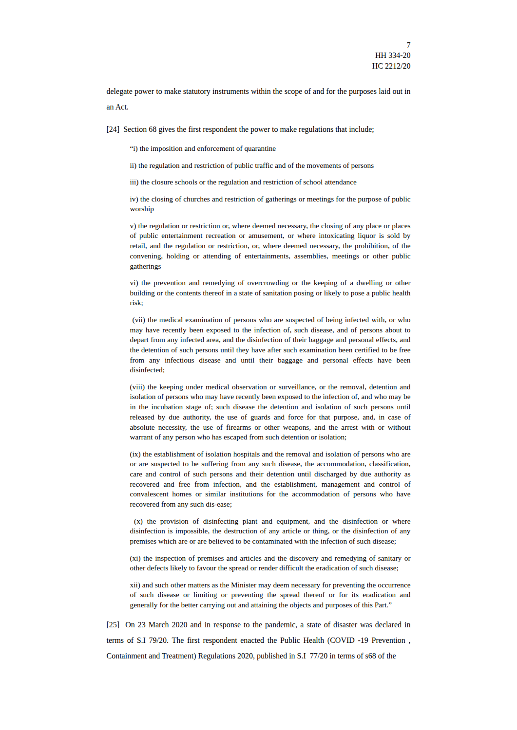7
HH 334-20
HC 2212/20
delegate power to make statutory instruments within the scope of and for the purposes laid out in an Act.
[24] Section 68 gives the first respondent the power to make regulations that include;
“i) the imposition and enforcement of quarantine
ii) the regulation and restriction of public traffic and of the movements of persons
iii) the closure schools or the regulation and restriction of school attendance
iv) the closing of churches and restriction of gatherings or meetings for the purpose of public worship
v) the regulation or restriction or, where deemed necessary, the closing of any place or places of public entertainment recreation or amusement, or where intoxicating liquor is sold by retail, and the regulation or restriction, or, where deemed necessary, the prohibition, of the convening, holding or attending of entertainments, assemblies, meetings or other public gatherings
vi) the prevention and remedying of overcrowding or the keeping of a dwelling or other building or the contents thereof in a state of sanitation posing or likely to pose a public health risk;
(vii) the medical examination of persons who are suspected of being infected with, or who may have recently been exposed to the infection of, such disease, and of persons about to depart from any infected area, and the disinfection of their baggage and personal effects, and the detention of such persons until they have after such examination been certified to be free from any infectious disease and until their baggage and personal effects have been disinfected;
(viii) the keeping under medical observation or surveillance, or the removal, detention and isolation of persons who may have recently been exposed to the infection of, and who may be in the incubation stage of; such disease the detention and isolation of such persons until released by due authority, the use of guards and force for that purpose, and, in case of absolute necessity, the use of firearms or other weapons, and the arrest with or without warrant of any person who has escaped from such detention or isolation;
(ix) the establishment of isolation hospitals and the removal and isolation of persons who are or are suspected to be suffering from any such disease, the accommodation, classification, care and control of such persons and their detention until discharged by due authority as recovered and free from infection, and the establishment, management and control of convalescent homes or similar institutions for the accommodation of persons who have recovered from any such dis-ease;
(x) the provision of disinfecting plant and equipment, and the disinfection or where disinfection is impossible, the destruction of any article or thing, or the disinfection of any premises which are or are believed to be contaminated with the infection of such disease;
(xi) the inspection of premises and articles and the discovery and remedying of sanitary or other defects likely to favour the spread or render difficult the eradication of such disease;
xii) and such other matters as the Minister may deem necessary for preventing the occurrence of such disease or limiting or preventing the spread thereof or for its eradication and generally for the better carrying out and attaining the objects and purposes of this Part.”
[25] On 23 March 2020 and in response to the pandemic, a state of disaster was declared in terms of S.I 79/20. The first respondent enacted the Public Health (COVID -19 Prevention , Containment and Treatment) Regulations 2020, published in S.I 77/20 in terms of s68 of the